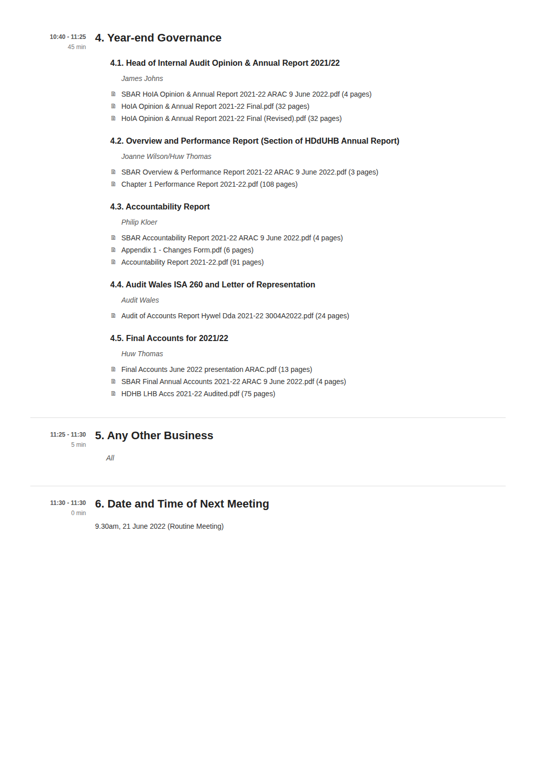10:40 - 11:25 45 min
4. Year-end Governance
4.1. Head of Internal Audit Opinion & Annual Report 2021/22
James Johns
SBAR HoIA Opinion & Annual Report 2021-22 ARAC 9 June 2022.pdf (4 pages)
HoIA Opinion & Annual Report 2021-22 Final.pdf (32 pages)
HoIA Opinion & Annual Report 2021-22 Final (Revised).pdf (32 pages)
4.2. Overview and Performance Report (Section of HDdUHB Annual Report)
Joanne Wilson/Huw Thomas
SBAR Overview & Performance Report 2021-22 ARAC 9 June 2022.pdf (3 pages)
Chapter 1 Performance Report 2021-22.pdf (108 pages)
4.3. Accountability Report
Philip Kloer
SBAR Accountability Report 2021-22 ARAC 9 June 2022.pdf (4 pages)
Appendix 1 - Changes Form.pdf (6 pages)
Accountability Report 2021-22.pdf (91 pages)
4.4. Audit Wales ISA 260 and Letter of Representation
Audit Wales
Audit of Accounts Report Hywel Dda 2021-22 3004A2022.pdf (24 pages)
4.5. Final Accounts for 2021/22
Huw Thomas
Final Accounts June 2022 presentation ARAC.pdf (13 pages)
SBAR Final Annual Accounts 2021-22 ARAC 9 June 2022.pdf (4 pages)
HDHB LHB Accs 2021-22 Audited.pdf (75 pages)
11:25 - 11:30 5 min
5. Any Other Business
All
11:30 - 11:30 0 min
6. Date and Time of Next Meeting
9.30am, 21 June 2022 (Routine Meeting)